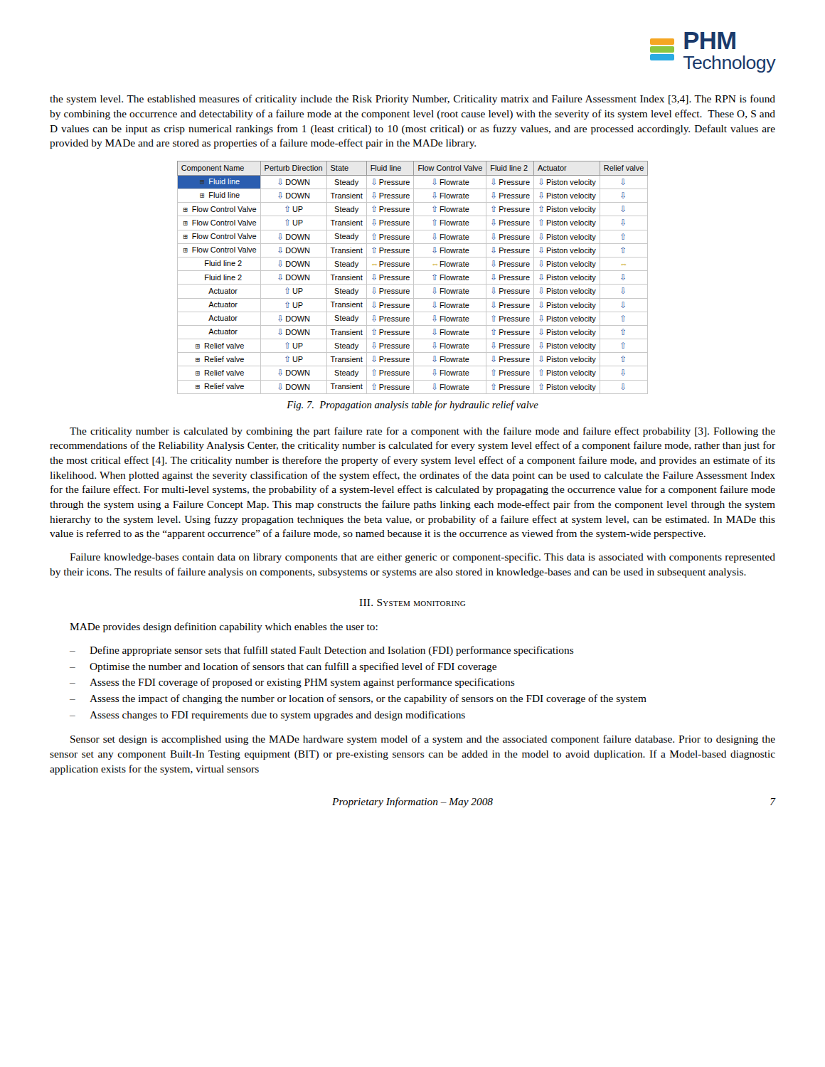PHM
Technology
the system level. The established measures of criticality include the Risk Priority Number, Criticality matrix and Failure Assessment Index [3,4]. The RPN is found by combining the occurrence and detectability of a failure mode at the component level (root cause level) with the severity of its system level effect. These O, S and D values can be input as crisp numerical rankings from 1 (least critical) to 10 (most critical) or as fuzzy values, and are processed accordingly. Default values are provided by MADe and are stored as properties of a failure mode-effect pair in the MADe library.
| Component Name | Perturb Direction | State | Fluid line | Flow Control Valve | Fluid line 2 | Actuator | Relief valve |
| --- | --- | --- | --- | --- | --- | --- | --- |
| ⊞ Fluid line | ⇩ DOWN | Steady | ⇩ Pressure | ⇩ Flowrate | ⇩ Pressure | ⇩ Piston velocity | ⇩ |
| ⊞ Fluid line | ⇩ DOWN | Transient | ⇩ Pressure | ⇩ Flowrate | ⇩ Pressure | ⇩ Piston velocity | ⇩ |
| ⊞ Flow Control Valve | ⇧ UP | Steady | ⇧ Pressure | ⇧ Flowrate | ⇧ Pressure | ⇧ Piston velocity | ⇩ |
| ⊞ Flow Control Valve | ⇧ UP | Transient | ⇩ Pressure | ⇧ Flowrate | ⇩ Pressure | ⇧ Piston velocity | ⇩ |
| ⊞ Flow Control Valve | ⇩ DOWN | Steady | ⇧ Pressure | ⇩ Flowrate | ⇩ Pressure | ⇩ Piston velocity | ⇧ |
| ⊞ Flow Control Valve | ⇩ DOWN | Transient | ⇧ Pressure | ⇩ Flowrate | ⇩ Pressure | ⇩ Piston velocity | ⇧ |
| Fluid line 2 | ⇩ DOWN | Steady | ⇔ Pressure | ⇔ Flowrate | ⇩ Pressure | ⇩ Piston velocity | ⇔ |
| Fluid line 2 | ⇩ DOWN | Transient | ⇩ Pressure | ⇧ Flowrate | ⇩ Pressure | ⇩ Piston velocity | ⇩ |
| Actuator | ⇧ UP | Steady | ⇩ Pressure | ⇩ Flowrate | ⇩ Pressure | ⇩ Piston velocity | ⇩ |
| Actuator | ⇧ UP | Transient | ⇩ Pressure | ⇩ Flowrate | ⇩ Pressure | ⇩ Piston velocity | ⇩ |
| Actuator | ⇩ DOWN | Steady | ⇩ Pressure | ⇩ Flowrate | ⇧ Pressure | ⇩ Piston velocity | ⇧ |
| Actuator | ⇩ DOWN | Transient | ⇧ Pressure | ⇩ Flowrate | ⇧ Pressure | ⇩ Piston velocity | ⇧ |
| ⊞ Relief valve | ⇧ UP | Steady | ⇩ Pressure | ⇩ Flowrate | ⇩ Pressure | ⇩ Piston velocity | ⇧ |
| ⊞ Relief valve | ⇧ UP | Transient | ⇩ Pressure | ⇩ Flowrate | ⇩ Pressure | ⇩ Piston velocity | ⇧ |
| ⊞ Relief valve | ⇩ DOWN | Steady | ⇧ Pressure | ⇩ Flowrate | ⇧ Pressure | ⇧ Piston velocity | ⇩ |
| ⊞ Relief valve | ⇩ DOWN | Transient | ⇧ Pressure | ⇩ Flowrate | ⇧ Pressure | ⇧ Piston velocity | ⇩ |
Fig. 7. Propagation analysis table for hydraulic relief valve
The criticality number is calculated by combining the part failure rate for a component with the failure mode and failure effect probability [3]. Following the recommendations of the Reliability Analysis Center, the criticality number is calculated for every system level effect of a component failure mode, rather than just for the most critical effect [4]. The criticality number is therefore the property of every system level effect of a component failure mode, and provides an estimate of its likelihood. When plotted against the severity classification of the system effect, the ordinates of the data point can be used to calculate the Failure Assessment Index for the failure effect. For multi-level systems, the probability of a system-level effect is calculated by propagating the occurrence value for a component failure mode through the system using a Failure Concept Map. This map constructs the failure paths linking each mode-effect pair from the component level through the system hierarchy to the system level. Using fuzzy propagation techniques the beta value, or probability of a failure effect at system level, can be estimated. In MADe this value is referred to as the “apparent occurrence” of a failure mode, so named because it is the occurrence as viewed from the system-wide perspective.
Failure knowledge-bases contain data on library components that are either generic or component-specific. This data is associated with components represented by their icons. The results of failure analysis on components, subsystems or systems are also stored in knowledge-bases and can be used in subsequent analysis.
III. System monitoring
MADe provides design definition capability which enables the user to:
Define appropriate sensor sets that fulfill stated Fault Detection and Isolation (FDI) performance specifications
Optimise the number and location of sensors that can fulfill a specified level of FDI coverage
Assess the FDI coverage of proposed or existing PHM system against performance specifications
Assess the impact of changing the number or location of sensors, or the capability of sensors on the FDI coverage of the system
Assess changes to FDI requirements due to system upgrades and design modifications
Sensor set design is accomplished using the MADe hardware system model of a system and the associated component failure database. Prior to designing the sensor set any component Built-In Testing equipment (BIT) or pre-existing sensors can be added in the model to avoid duplication. If a Model-based diagnostic application exists for the system, virtual sensors
Proprietary Information – May 2008 7